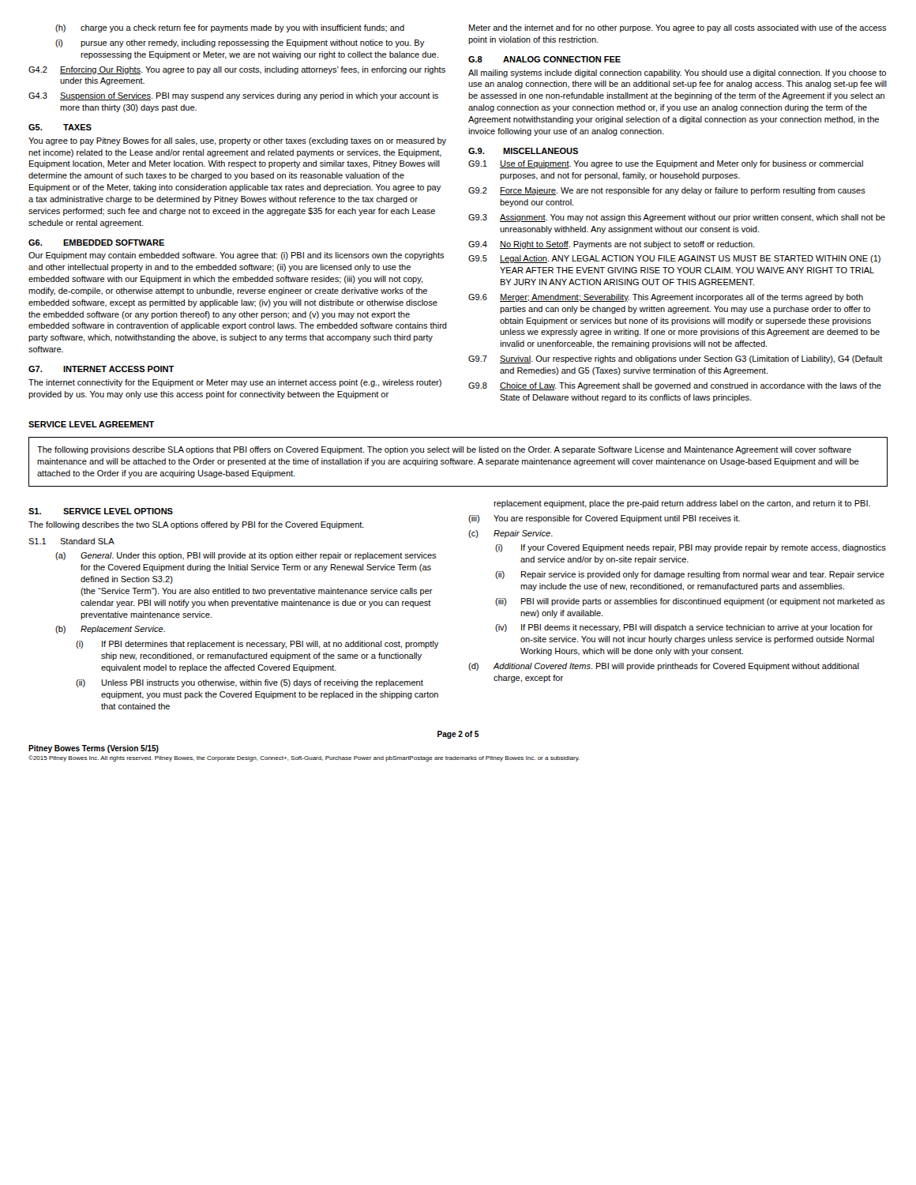(h)
charge you a check return fee for payments made by you with insufficient funds; and
(i)
pursue any other remedy, including repossessing the Equipment without notice to you. By repossessing the Equipment or Meter, we are not waiving our right to collect the balance due.
G4.2
Enforcing Our Rights. You agree to pay all our costs, including attorneys’ fees, in enforcing our rights under this Agreement.
G4.3
Suspension of Services. PBI may suspend any services during any period in which your account is more than thirty (30) days past due.
G5.
TAXES
You agree to pay Pitney Bowes for all sales, use, property or other taxes (excluding taxes on or measured by net income) related to the Lease and/or rental agreement and related payments or services, the Equipment, Equipment location, Meter and Meter location. With respect to property and similar taxes, Pitney Bowes will determine the amount of such taxes to be charged to you based on its reasonable valuation of the Equipment or of the Meter, taking into consideration applicable tax rates and depreciation. You agree to pay a tax administrative charge to be determined by Pitney Bowes without reference to the tax charged or services performed; such fee and charge not to exceed in the aggregate $35 for each year for each Lease schedule or rental agreement.
G6.
EMBEDDED SOFTWARE
Our Equipment may contain embedded software. You agree that: (i) PBI and its licensors own the copyrights and other intellectual property in and to the embedded software; (ii) you are licensed only to use the embedded software with our Equipment in which the embedded software resides; (iii) you will not copy, modify, de-compile, or otherwise attempt to unbundle, reverse engineer or create derivative works of the embedded software, except as permitted by applicable law; (iv) you will not distribute or otherwise disclose the embedded software (or any portion thereof) to any other person; and (v) you may not export the embedded software in contravention of applicable export control laws. The embedded software contains third party software, which, notwithstanding the above, is subject to any terms that accompany such third party software.
G7.
INTERNET ACCESS POINT
The internet connectivity for the Equipment or Meter may use an internet access point (e.g., wireless router) provided by us. You may only use this access point for connectivity between the Equipment or
Meter and the internet and for no other purpose. You agree to pay all costs associated with use of the access point in violation of this restriction.
G.8
ANALOG CONNECTION FEE
All mailing systems include digital connection capability. You should use a digital connection. If you choose to use an analog connection, there will be an additional set-up fee for analog access. This analog set-up fee will be assessed in one non-refundable installment at the beginning of the term of the Agreement if you select an analog connection as your connection method or, if you use an analog connection during the term of the Agreement notwithstanding your original selection of a digital connection as your connection method, in the invoice following your use of an analog connection.
G.9.
MISCELLANEOUS
G9.1
Use of Equipment. You agree to use the Equipment and Meter only for business or commercial purposes, and not for personal, family, or household purposes.
G9.2
Force Majeure. We are not responsible for any delay or failure to perform resulting from causes beyond our control.
G9.3
Assignment. You may not assign this Agreement without our prior written consent, which shall not be unreasonably withheld. Any assignment without our consent is void.
G9.4
No Right to Setoff. Payments are not subject to setoff or reduction.
G9.5
Legal Action. ANY LEGAL ACTION YOU FILE AGAINST US MUST BE STARTED WITHIN ONE (1) YEAR AFTER THE EVENT GIVING RISE TO YOUR CLAIM. YOU WAIVE ANY RIGHT TO TRIAL BY JURY IN ANY ACTION ARISING OUT OF THIS AGREEMENT.
G9.6
Merger; Amendment; Severability. This Agreement incorporates all of the terms agreed by both parties and can only be changed by written agreement. You may use a purchase order to offer to obtain Equipment or services but none of its provisions will modify or supersede these provisions unless we expressly agree in writing. If one or more provisions of this Agreement are deemed to be invalid or unenforceable, the remaining provisions will not be affected.
G9.7
Survival. Our respective rights and obligations under Section G3 (Limitation of Liability), G4 (Default and Remedies) and G5 (Taxes) survive termination of this Agreement.
G9.8
Choice of Law. This Agreement shall be governed and construed in accordance with the laws of the State of Delaware without regard to its conflicts of laws principles.
SERVICE LEVEL AGREEMENT
The following provisions describe SLA options that PBI offers on Covered Equipment. The option you select will be listed on the Order. A separate Software License and Maintenance Agreement will cover software maintenance and will be attached to the Order or presented at the time of installation if you are acquiring software. A separate maintenance agreement will cover maintenance on Usage-based Equipment and will be attached to the Order if you are acquiring Usage-based Equipment.
S1.
SERVICE LEVEL OPTIONS
The following describes the two SLA options offered by PBI for the Covered Equipment.
S1.1
Standard SLA
(a)
General. Under this option, PBI will provide at its option either repair or replacement services for the Covered Equipment during the Initial Service Term or any Renewal Service Term (as defined in Section S3.2)
(the “Service Term”). You are also entitled to two preventative maintenance service calls per calendar year. PBI will notify you when preventative maintenance is due or you can request preventative maintenance service.
(b)
Replacement Service.
(i)
If PBI determines that replacement is necessary, PBI will, at no additional cost, promptly ship new, reconditioned, or remanufactured equipment of the same or a functionally equivalent model to replace the affected Covered Equipment.
(ii)
Unless PBI instructs you otherwise, within five (5) days of receiving the replacement equipment, you must pack the Covered Equipment to be replaced in the shipping carton that contained the
replacement equipment, place the pre-paid return address label on the carton, and return it to PBI.
(iii)
You are responsible for Covered Equipment until PBI receives it.
(c)
Repair Service.
(i)
If your Covered Equipment needs repair, PBI may provide repair by remote access, diagnostics and service and/or by on-site repair service.
(ii)
Repair service is provided only for damage resulting from normal wear and tear. Repair service may include the use of new, reconditioned, or remanufactured parts and assemblies.
(iii)
PBI will provide parts or assemblies for discontinued equipment (or equipment not marketed as new) only if available.
(iv)
If PBI deems it necessary, PBI will dispatch a service technician to arrive at your location for on-site service. You will not incur hourly charges unless service is performed outside Normal Working Hours, which will be done only with your consent.
(d)
Additional Covered Items. PBI will provide printheads for Covered Equipment without additional charge, except for
Page 2 of 5
Pitney Bowes Terms (Version 5/15)
©2015 Pitney Bowes Inc. All rights reserved. Pitney Bowes, the Corporate Design, Connect+, Soft-Guard, Purchase Power and pbSmartPostage are trademarks of Pitney Bowes Inc. or a subsidiary.